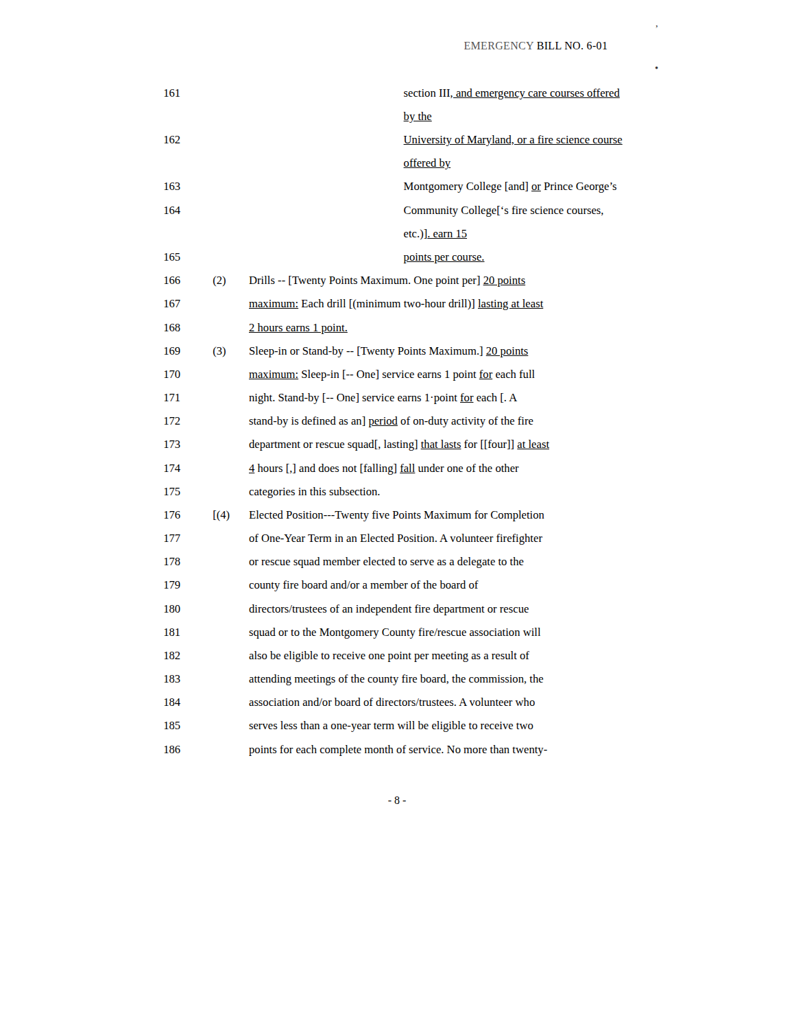’
•
EMERGENCY BILL NO. 6-01
| 161 | | | section III , and emergency care courses offered by the |
| 162 | | | University of Maryland, or a fire science course offered by |
| 163 | | | Montgomery College [and] or Prince George’s |
| 164 | | | Community College[‘s fire science courses, etc.)] . earn 15 |
| 165 | | | points per course. |
| 166 | (2) | Drills -- [Twenty Points Maximum. One point per] 20 points |
| 167 | | maximum: Each drill [(minimum two-hour drill)] lasting at least |
| 168 | | 2 hours earns 1 point. |
| 169 | (3) | Sleep-in or Stand-by -- [Twenty Points Maximum.] 20 points |
| 170 | | maximum: Sleep-in [-- One] service earns 1 point for each full |
| 171 | | night. Stand-by [-- One] service earns 1·point for each [. A |
| 172 | | stand-by is defined as an] period of on-duty activity of the fire |
| 173 | | department or rescue squad[, lasting] that lasts for [[four]] at least |
| 174 | | 4 hours [,] and does not [falling] fall under one of the other |
| 175 | | categories in this subsection. |
| 176 | [(4) | Elected Position---Twenty five Points Maximum for Completion |
| 177 | | of One-Year Term in an Elected Position. A volunteer firefighter |
| 178 | | or rescue squad member elected to serve as a delegate to the |
| 179 | | county fire board and/or a member of the board of |
| 180 | | directors/trustees of an independent fire department or rescue |
| 181 | | squad or to the Montgomery County fire/rescue association will |
| 182 | | also be eligible to receive one point per meeting as a result of |
| 183 | | attending meetings of the county fire board, the commission, the |
| 184 | | association and/or board of directors/trustees. A volunteer who |
| 185 | | serves less than a one-year term will be eligible to receive two |
| 186 | | points for each complete month of service. No more than twenty- |
- 8 -